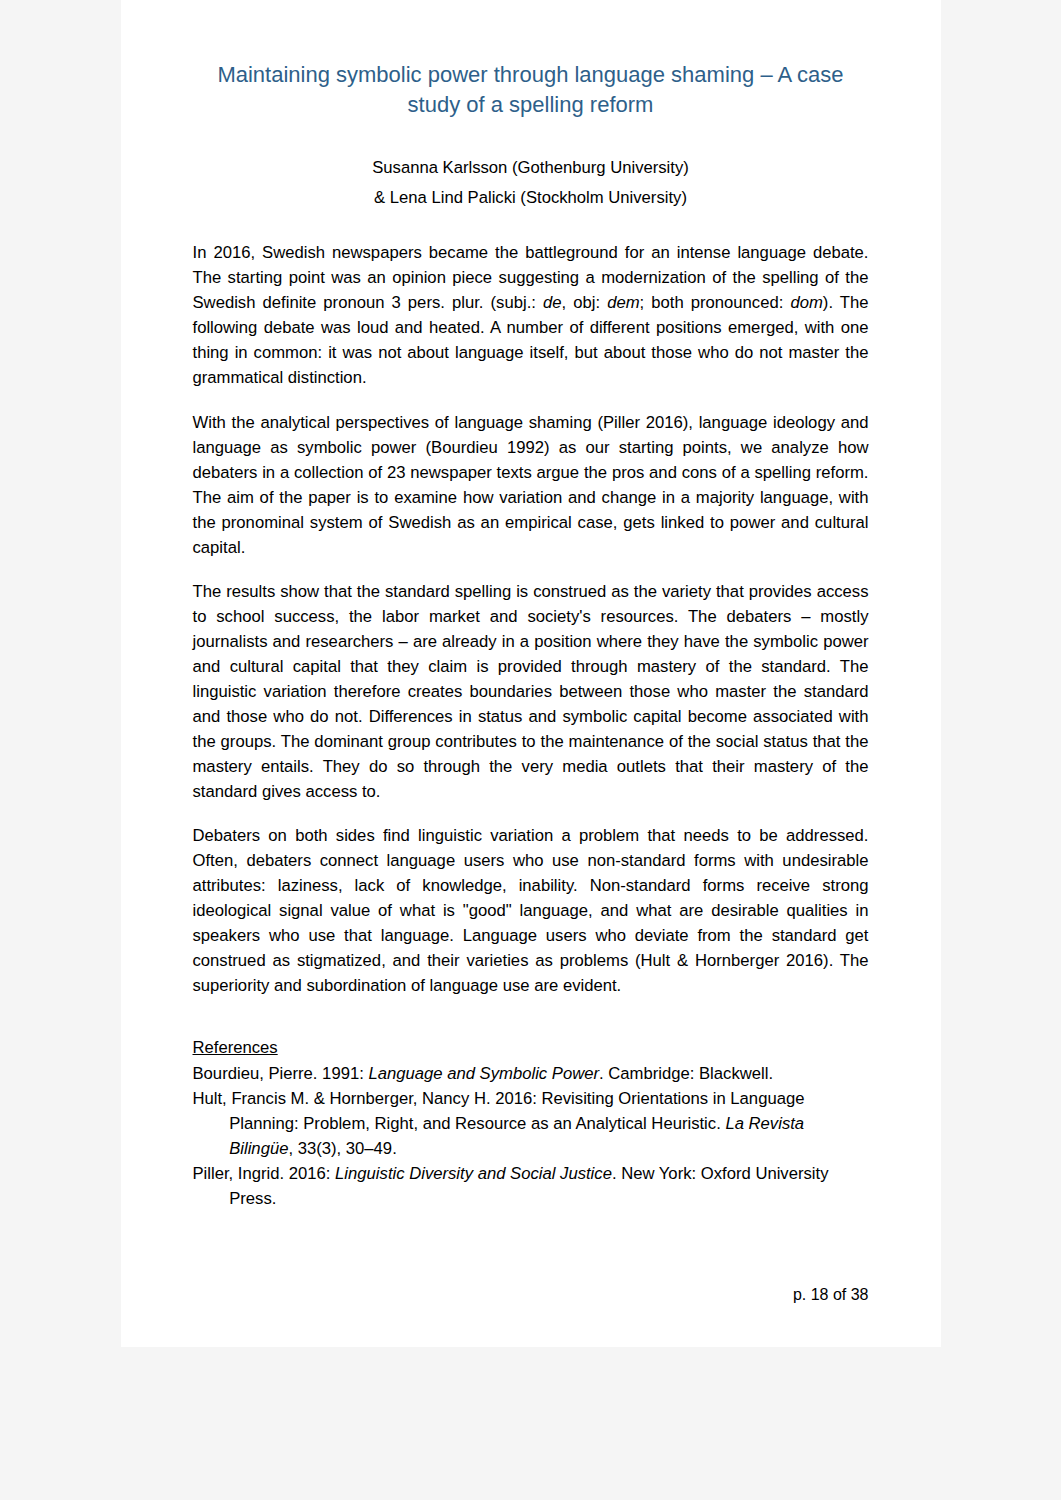Maintaining symbolic power through language shaming – A case study of a spelling reform
Susanna Karlsson (Gothenburg University)
& Lena Lind Palicki (Stockholm University)
In 2016, Swedish newspapers became the battleground for an intense language debate. The starting point was an opinion piece suggesting a modernization of the spelling of the Swedish definite pronoun 3 pers. plur. (subj.: de, obj: dem; both pronounced: dom). The following debate was loud and heated. A number of different positions emerged, with one thing in common: it was not about language itself, but about those who do not master the grammatical distinction.
With the analytical perspectives of language shaming (Piller 2016), language ideology and language as symbolic power (Bourdieu 1992) as our starting points, we analyze how debaters in a collection of 23 newspaper texts argue the pros and cons of a spelling reform. The aim of the paper is to examine how variation and change in a majority language, with the pronominal system of Swedish as an empirical case, gets linked to power and cultural capital.
The results show that the standard spelling is construed as the variety that provides access to school success, the labor market and society's resources. The debaters – mostly journalists and researchers – are already in a position where they have the symbolic power and cultural capital that they claim is provided through mastery of the standard. The linguistic variation therefore creates boundaries between those who master the standard and those who do not. Differences in status and symbolic capital become associated with the groups. The dominant group contributes to the maintenance of the social status that the mastery entails. They do so through the very media outlets that their mastery of the standard gives access to.
Debaters on both sides find linguistic variation a problem that needs to be addressed. Often, debaters connect language users who use non-standard forms with undesirable attributes: laziness, lack of knowledge, inability. Non-standard forms receive strong ideological signal value of what is "good" language, and what are desirable qualities in speakers who use that language. Language users who deviate from the standard get construed as stigmatized, and their varieties as problems (Hult & Hornberger 2016). The superiority and subordination of language use are evident.
References
Bourdieu, Pierre. 1991: Language and Symbolic Power. Cambridge: Blackwell.
Hult, Francis M. & Hornberger, Nancy H. 2016: Revisiting Orientations in Language Planning: Problem, Right, and Resource as an Analytical Heuristic. La Revista Bilingüe, 33(3), 30–49.
Piller, Ingrid. 2016: Linguistic Diversity and Social Justice. New York: Oxford University Press.
p. 18 of 38